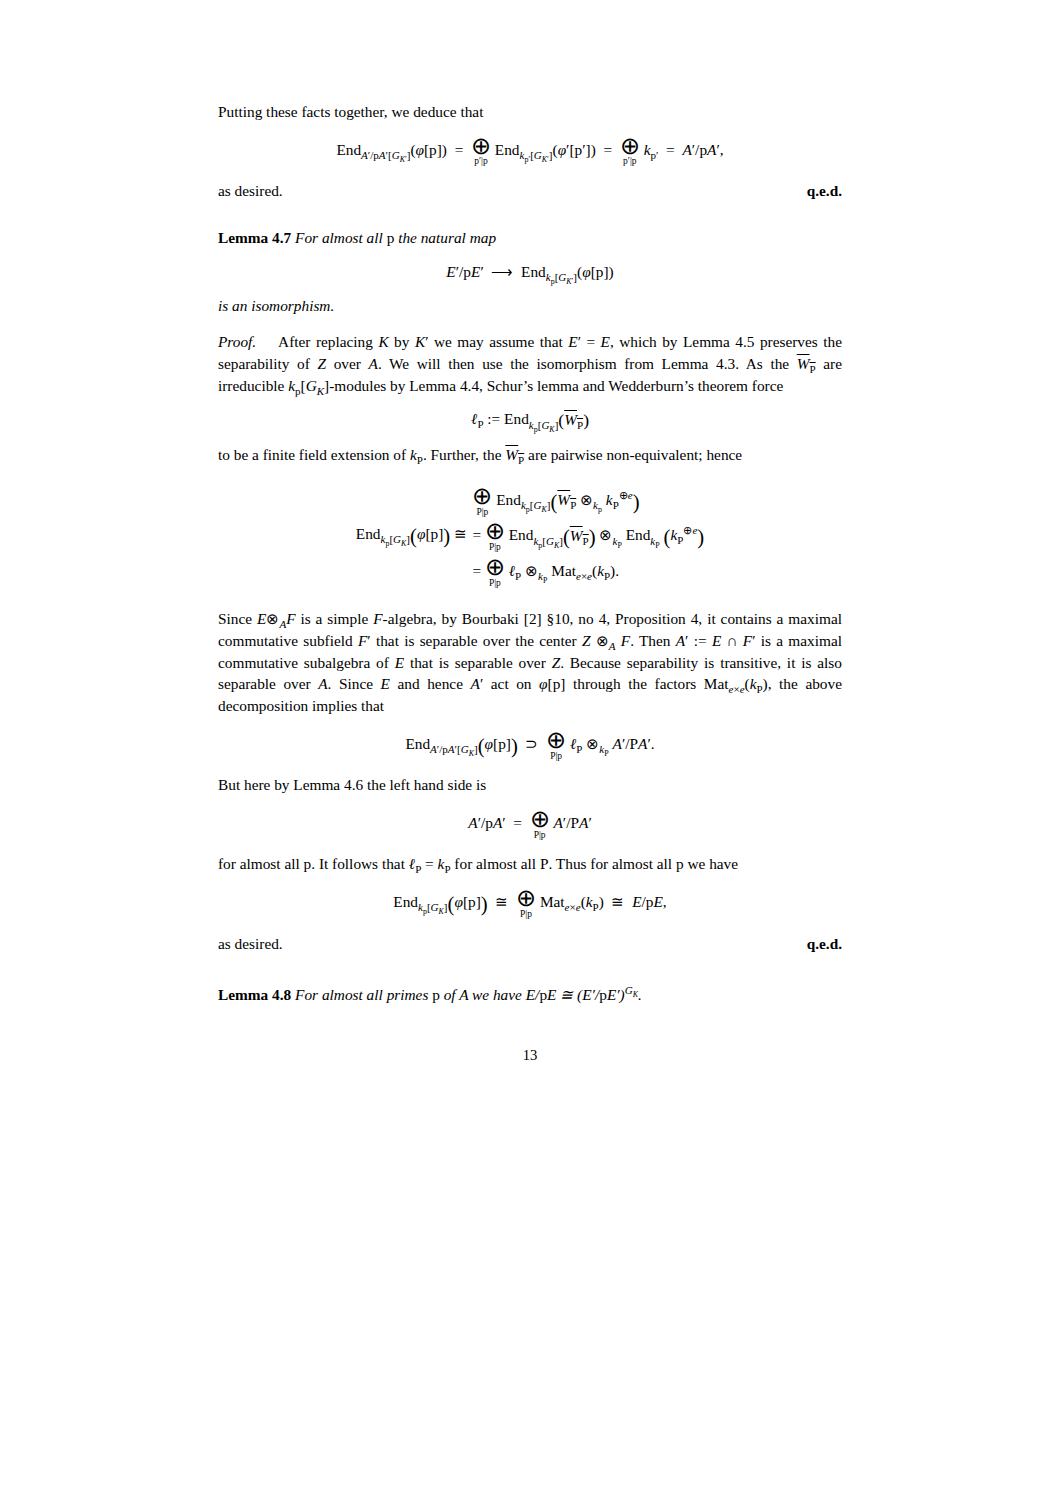Putting these facts together, we deduce that
EndA′/pA′[GK′](φ[p]) = ⊕p′|p Endkp′[GK′](φ′[p′]) = ⊕p′|p kp′ = A′/pA′,
as desired.q.e.d.
Lemma 4.7 For almost all p the natural map
E′/pE′ ⟶ Endkp[GK′](φ[p])
is an isomorphism.
Proof. After replacing K by K′ we may assume that E′ = E, which by Lemma 4.5 preserves the separability of Z over A. We will then use the isomorphism from Lemma 4.3. As the WP are irreducible kp[GK]-modules by Lemma 4.4, Schur’s lemma and Wedderburn’s theorem force
ℓP := Endkp[GK](WP)
to be a finite field extension of kP. Further, the WP are pairwise non-equivalent; hence
Endkp[GK](φ[p]) ≅
⊕P|p Endkp[GK](WP ⊗kp kP⊕e)
= ⊕P|p Endkp[GK](WP) ⊗kP EndkP (kP⊕e)
= ⊕P|p ℓP ⊗kP Mate×e(kP).
Since E⊗AF is a simple F-algebra, by Bourbaki [2] §10, no 4, Proposition 4, it contains a maximal commutative subfield F′ that is separable over the center Z ⊗A F. Then A′ := E ∩ F′ is a maximal commutative subalgebra of E that is separable over Z. Because separability is transitive, it is also separable over A. Since E and hence A′ act on φ[p] through the factors Mate×e(kP), the above decomposition implies that
EndA′/pA′[GK](φ[p]) ⊃ ⊕P|p ℓP ⊗kP A′/PA′.
But here by Lemma 4.6 the left hand side is
A′/pA′ = ⊕P|p A′/PA′
for almost all p. It follows that ℓP = kP for almost all P. Thus for almost all p we have
Endkp[GK](φ[p]) ≅ ⊕P|p Mate×e(kP) ≅ E/pE,
as desired.q.e.d.
Lemma 4.8 For almost all primes p of A we have E/pE ≅ (E′/pE′)GK.
13